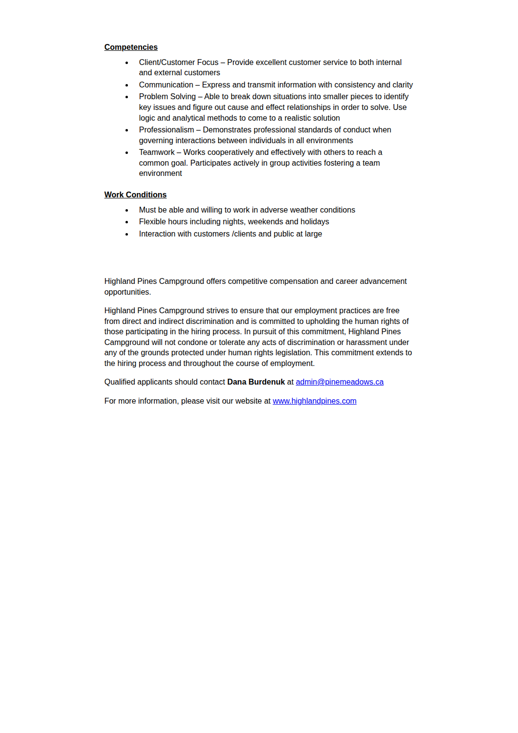Competencies
Client/Customer Focus – Provide excellent customer service to both internal and external customers
Communication – Express and transmit information with consistency and clarity
Problem Solving – Able to break down situations into smaller pieces to identify key issues and figure out cause and effect relationships in order to solve. Use logic and analytical methods to come to a realistic solution
Professionalism – Demonstrates professional standards of conduct when governing interactions between individuals in all environments
Teamwork – Works cooperatively and effectively with others to reach a common goal. Participates actively in group activities fostering a team environment
Work Conditions
Must be able and willing to work in adverse weather conditions
Flexible hours including nights, weekends and holidays
Interaction with customers /clients and public at large
Highland Pines Campground offers competitive compensation and career advancement opportunities.
Highland Pines Campground strives to ensure that our employment practices are free from direct and indirect discrimination and is committed to upholding the human rights of those participating in the hiring process. In pursuit of this commitment, Highland Pines Campground will not condone or tolerate any acts of discrimination or harassment under any of the grounds protected under human rights legislation. This commitment extends to the hiring process and throughout the course of employment.
Qualified applicants should contact Dana Burdenuk at admin@pinemeadows.ca
For more information, please visit our website at www.highlandpines.com